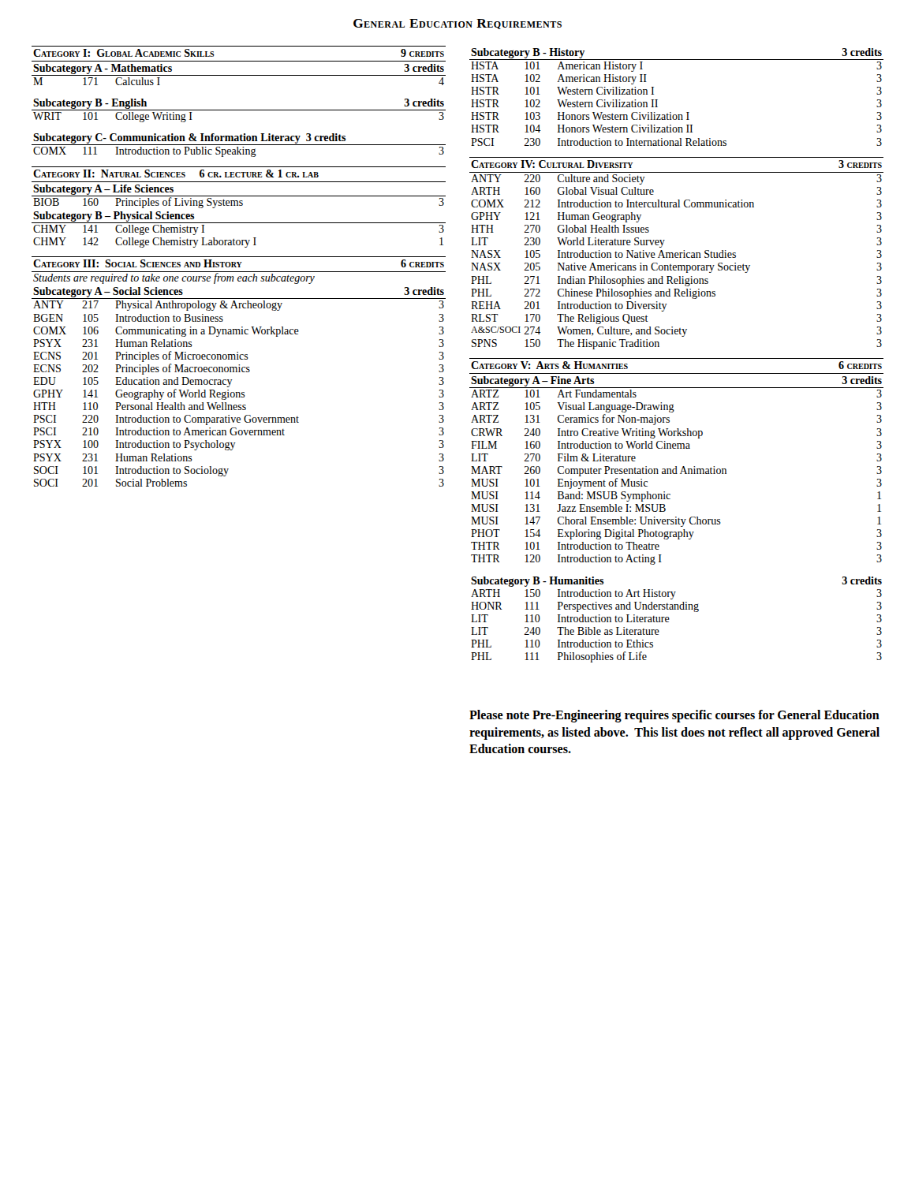General Education Requirements
| Category I: Global Academic Skills | 9 credits |
| Subcategory A - Mathematics | 3 credits |
| M | 171 | Calculus I | 4 |
| Subcategory B - English | 3 credits |
| WRIT | 101 | College Writing I | 3 |
| Subcategory C- Communication & Information Literacy 3 credits |
| COMX | 111 | Introduction to Public Speaking | 3 |
| Category II: Natural Sciences 6 cr. lecture & 1 cr. lab |
| Subcategory A – Life Sciences |
| BIOB | 160 | Principles of Living Systems | 3 |
| Subcategory B – Physical Sciences |
| CHMY | 141 | College Chemistry I | 3 |
| CHMY | 142 | College Chemistry Laboratory I | 1 |
| Category III: Social Sciences and History | 6 credits |
| Students are required to take one course from each subcategory |
| Subcategory A – Social Sciences | 3 credits |
| ANTY | 217 | Physical Anthropology & Archeology | 3 |
| BGEN | 105 | Introduction to Business | 3 |
| COMX | 106 | Communicating in a Dynamic Workplace | 3 |
| PSYX | 231 | Human Relations | 3 |
| ECNS | 201 | Principles of Microeconomics | 3 |
| ECNS | 202 | Principles of Macroeconomics | 3 |
| EDU | 105 | Education and Democracy | 3 |
| GPHY | 141 | Geography of World Regions | 3 |
| HTH | 110 | Personal Health and Wellness | 3 |
| PSCI | 220 | Introduction to Comparative Government | 3 |
| PSCI | 210 | Introduction to American Government | 3 |
| PSYX | 100 | Introduction to Psychology | 3 |
| PSYX | 231 | Human Relations | 3 |
| SOCI | 101 | Introduction to Sociology | 3 |
| SOCI | 201 | Social Problems | 3 |
| Subcategory B - History | 3 credits |
| HSTA | 101 | American History I | 3 |
| HSTA | 102 | American History II | 3 |
| HSTR | 101 | Western Civilization I | 3 |
| HSTR | 102 | Western Civilization II | 3 |
| HSTR | 103 | Honors Western Civilization I | 3 |
| HSTR | 104 | Honors Western Civilization II | 3 |
| PSCI | 230 | Introduction to International Relations | 3 |
| Category IV: Cultural Diversity | 3 credits |
| ANTY | 220 | Culture and Society | 3 |
| ARTH | 160 | Global Visual Culture | 3 |
| COMX | 212 | Introduction to Intercultural Communication | 3 |
| GPHY | 121 | Human Geography | 3 |
| HTH | 270 | Global Health Issues | 3 |
| LIT | 230 | World Literature Survey | 3 |
| NASX | 105 | Introduction to Native American Studies | 3 |
| NASX | 205 | Native Americans in Contemporary Society | 3 |
| PHL | 271 | Indian Philosophies and Religions | 3 |
| PHL | 272 | Chinese Philosophies and Religions | 3 |
| REHA | 201 | Introduction to Diversity | 3 |
| RLST | 170 | The Religious Quest | 3 |
| A&SC/SOCI | 274 | Women, Culture, and Society | 3 |
| SPNS | 150 | The Hispanic Tradition | 3 |
| Category V: Arts & Humanities | 6 credits |
| Subcategory A – Fine Arts | 3 credits |
| ARTZ | 101 | Art Fundamentals | 3 |
| ARTZ | 105 | Visual Language-Drawing | 3 |
| ARTZ | 131 | Ceramics for Non-majors | 3 |
| CRWR | 240 | Intro Creative Writing Workshop | 3 |
| FILM | 160 | Introduction to World Cinema | 3 |
| LIT | 270 | Film & Literature | 3 |
| MART | 260 | Computer Presentation and Animation | 3 |
| MUSI | 101 | Enjoyment of Music | 3 |
| MUSI | 114 | Band: MSUB Symphonic | 1 |
| MUSI | 131 | Jazz Ensemble I: MSUB | 1 |
| MUSI | 147 | Choral Ensemble: University Chorus | 1 |
| PHOT | 154 | Exploring Digital Photography | 3 |
| THTR | 101 | Introduction to Theatre | 3 |
| THTR | 120 | Introduction to Acting I | 3 |
| Subcategory B - Humanities | 3 credits |
| ARTH | 150 | Introduction to Art History | 3 |
| HONR | 111 | Perspectives and Understanding | 3 |
| LIT | 110 | Introduction to Literature | 3 |
| LIT | 240 | The Bible as Literature | 3 |
| PHL | 110 | Introduction to Ethics | 3 |
| PHL | 111 | Philosophies of Life | 3 |
Please note Pre-Engineering requires specific courses for General Education requirements, as listed above. This list does not reflect all approved General Education courses.